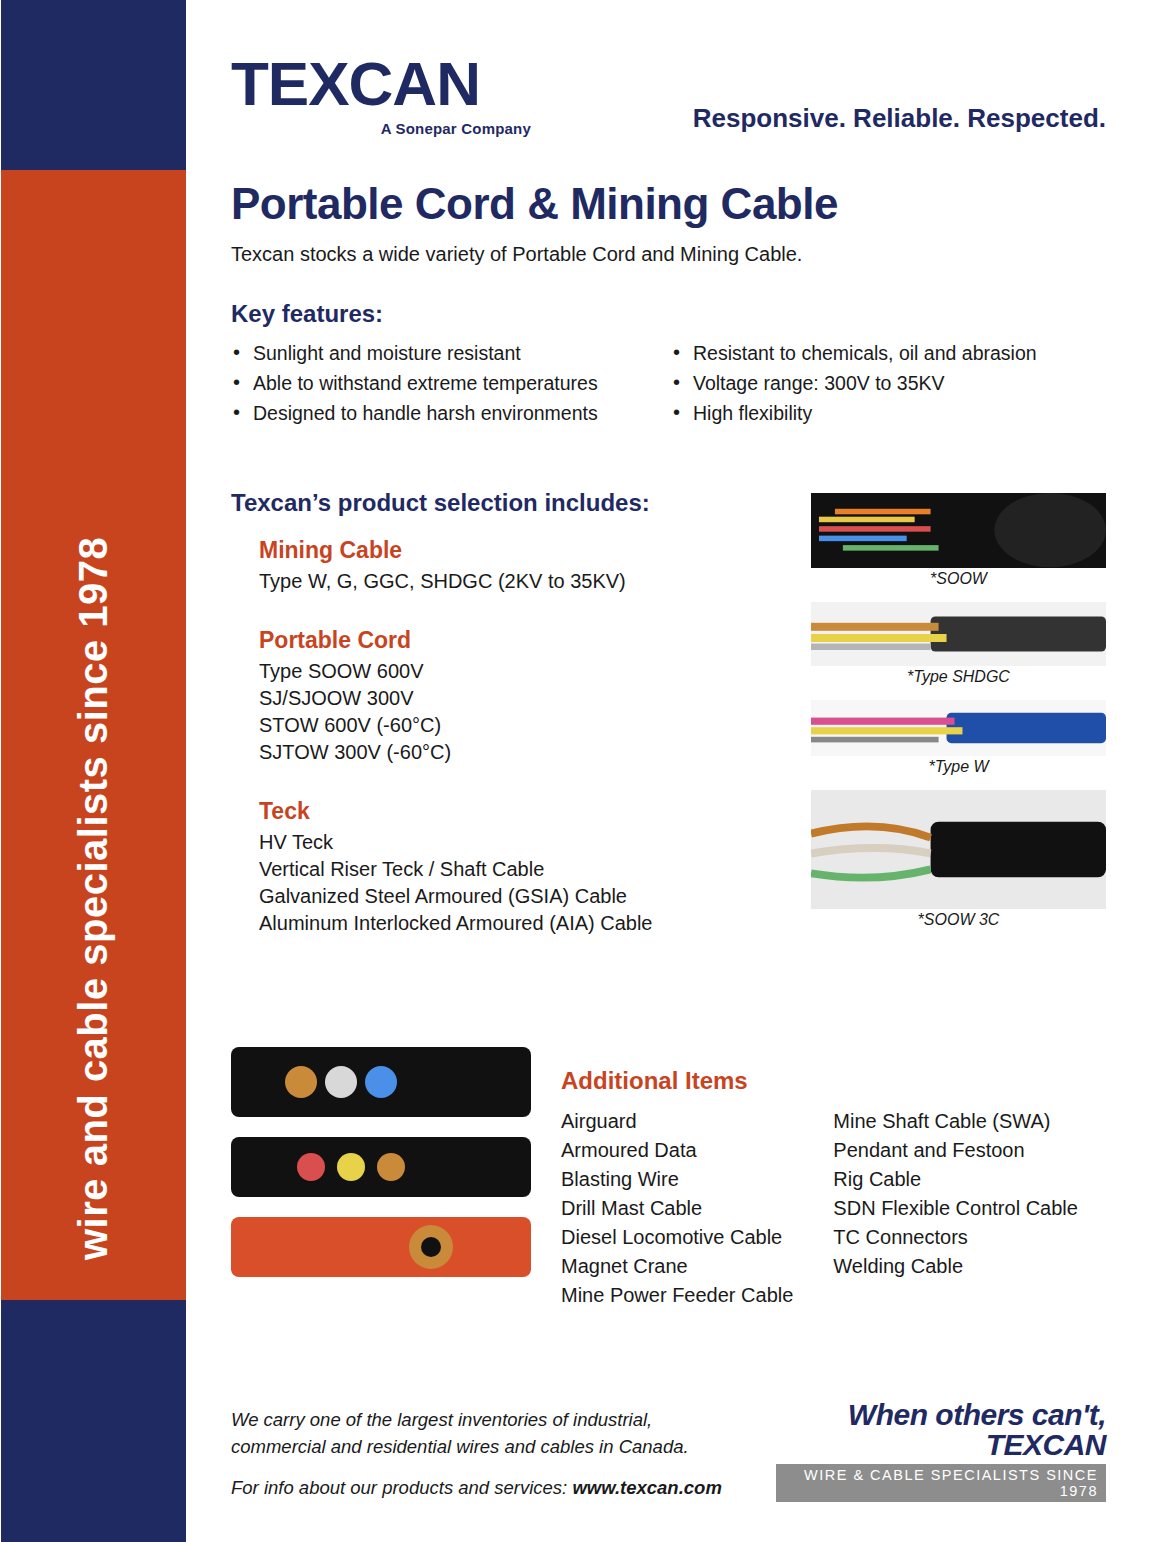wire and cable specialists since 1978
TEXCAN
A Sonepar Company
Responsive. Reliable. Respected.
Portable Cord & Mining Cable
Texcan stocks a wide variety of Portable Cord and Mining Cable.
Key features:
Sunlight and moisture resistant
Able to withstand extreme temperatures
Designed to handle harsh environments
Resistant to chemicals, oil and abrasion
Voltage range: 300V to 35KV
High flexibility
Texcan’s product selection includes:
Mining Cable
Type W, G, GGC, SHDGC (2KV to 35KV)
Portable Cord
Type SOOW 600V
SJ/SJOOW 300V
STOW 600V (-60°C)
SJTOW 300V (-60°C)
Teck
HV Teck
Vertical Riser Teck / Shaft Cable
Galvanized Steel Armoured (GSIA) Cable
Aluminum Interlocked Armoured (AIA) Cable
*SOOW
*Type SHDGC
*Type W
*SOOW 3C
Additional Items
Airguard
Armoured Data
Blasting Wire
Drill Mast Cable
Diesel Locomotive Cable
Magnet Crane
Mine Power Feeder Cable
Mine Shaft Cable (SWA)
Pendant and Festoon
Rig Cable
SDN Flexible Control Cable
TC Connectors
Welding Cable
We carry one of the largest inventories of industrial,
commercial and residential wires and cables in Canada.
For info about our products and services: www.texcan.com
When others can't, TEXCAN
WIRE & CABLE SPECIALISTS SINCE 1978